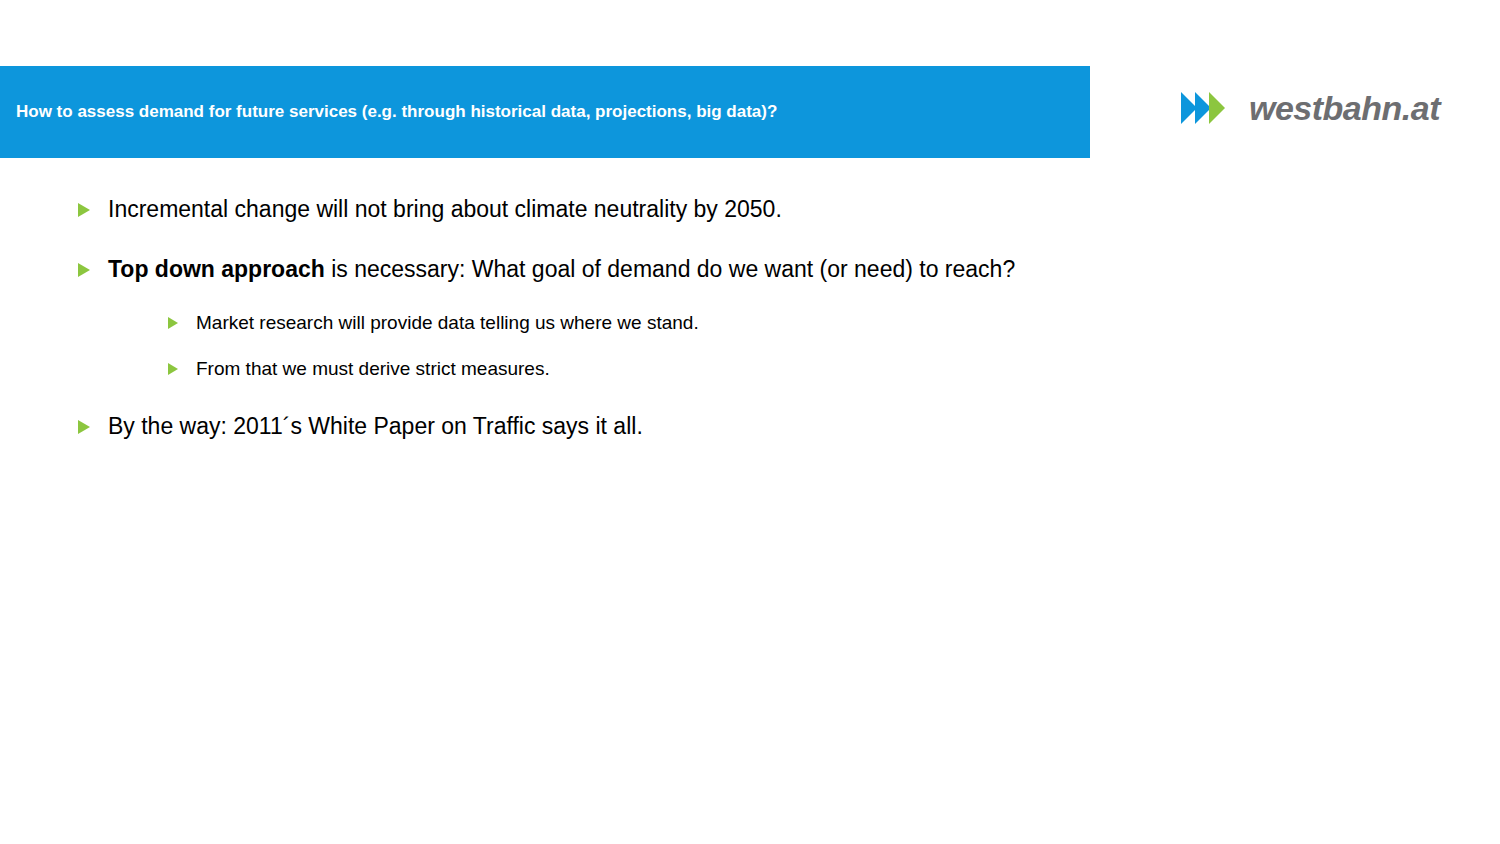How to assess demand for future services (e.g. through historical data, projections, big data)?
westbahn.at
Incremental change will not bring about climate neutrality by 2050.
Top down approach is necessary: What goal of demand do we want (or need) to reach?
Market research will provide data telling us where we stand.
From that we must derive strict measures.
By the way: 2011´s White Paper on Traffic says it all.